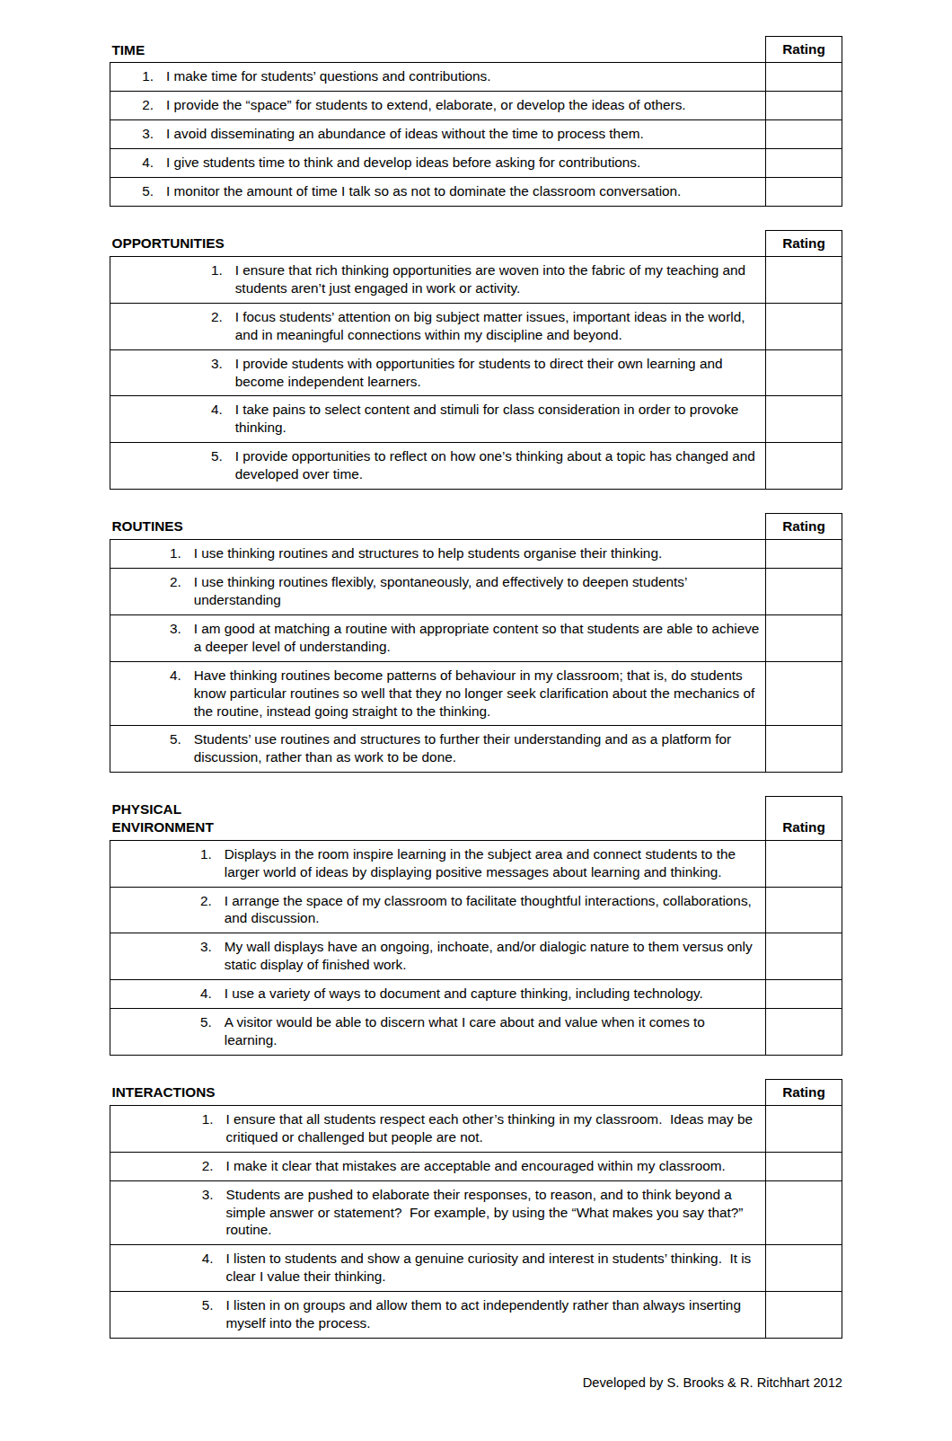Time
| TIME | | Rating |
| --- | --- | --- |
| 1. | I make time for students’ questions and contributions. | |
| 2. | I provide the “space” for students to extend, elaborate, or develop the ideas of others. | |
| 3. | I avoid disseminating an abundance of ideas without the time to process them. | |
| 4. | I give students time to think and develop ideas before asking for contributions. | |
| 5. | I monitor the amount of time I talk so as not to dominate the classroom conversation. | |
| OPPORTUNITIES | | Rating |
| --- | --- | --- |
| 1. | I ensure that rich thinking opportunities are woven into the fabric of my teaching and students aren’t just engaged in work or activity. | |
| 2. | I focus students’ attention on big subject matter issues, important ideas in the world, and in meaningful connections within my discipline and beyond. | |
| 3. | I provide students with opportunities for students to direct their own learning and become independent learners. | |
| 4. | I take pains to select content and stimuli for class consideration in order to provoke thinking. | |
| 5. | I provide opportunities to reflect on how one’s thinking about a topic has changed and developed over time. | |
| ROUTINES | | Rating |
| --- | --- | --- |
| 1. | I use thinking routines and structures to help students organise their thinking. | |
| 2. | I use thinking routines flexibly, spontaneously, and effectively to deepen students’ understanding | |
| 3. | I am good at matching a routine with appropriate content so that students are able to achieve a deeper level of understanding. | |
| 4. | Have thinking routines become patterns of behaviour in my classroom; that is, do students know particular routines so well that they no longer seek clarification about the mechanics of the routine, instead going straight to the thinking. | |
| 5. | Students’ use routines and structures to further their understanding and as a platform for discussion, rather than as work to be done. | |
| PHYSICAL ENVIRONMENT | | Rating |
| --- | --- | --- |
| 1. | Displays in the room inspire learning in the subject area and connect students to the larger world of ideas by displaying positive messages about learning and thinking. | |
| 2. | I arrange the space of my classroom to facilitate thoughtful interactions, collaborations, and discussion. | |
| 3. | My wall displays have an ongoing, inchoate, and/or dialogic nature to them versus only static display of finished work. | |
| 4. | I use a variety of ways to document and capture thinking, including technology. | |
| 5. | A visitor would be able to discern what I care about and value when it comes to learning. | |
| INTERACTIONS | | Rating |
| --- | --- | --- |
| 1. | I ensure that all students respect each other’s thinking in my classroom. Ideas may be critiqued or challenged but people are not. | |
| 2. | I make it clear that mistakes are acceptable and encouraged within my classroom. | |
| 3. | Students are pushed to elaborate their responses, to reason, and to think beyond a simple answer or statement? For example, by using the “What makes you say that?” routine. | |
| 4. | I listen to students and show a genuine curiosity and interest in students’ thinking. It is clear I value their thinking. | |
| 5. | I listen in on groups and allow them to act independently rather than always inserting myself into the process. | |
Developed by S. Brooks & R. Ritchhart 2012